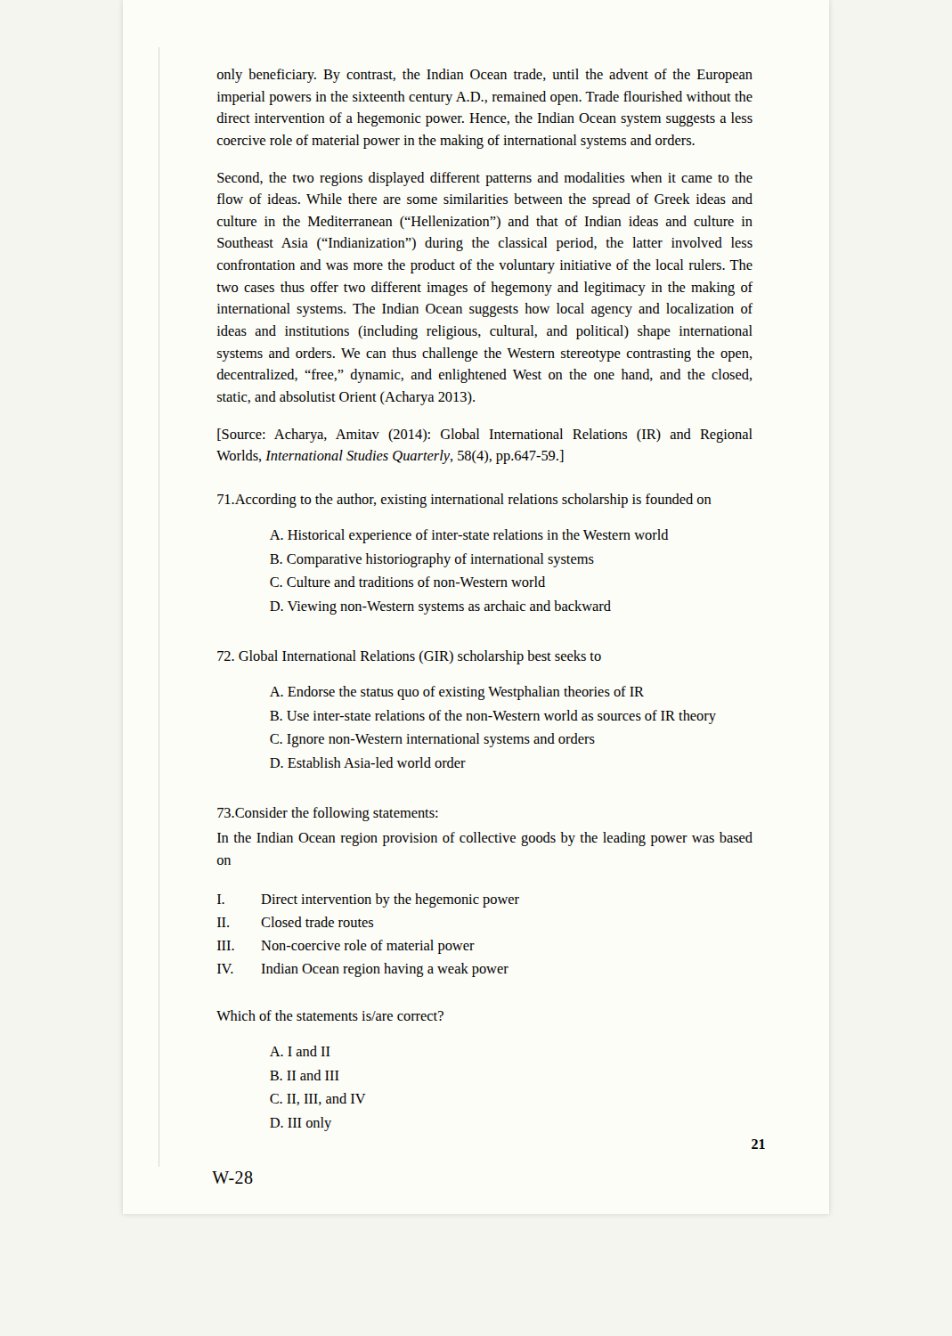only beneficiary. By contrast, the Indian Ocean trade, until the advent of the European imperial powers in the sixteenth century A.D., remained open. Trade flourished without the direct intervention of a hegemonic power. Hence, the Indian Ocean system suggests a less coercive role of material power in the making of international systems and orders.
Second, the two regions displayed different patterns and modalities when it came to the flow of ideas. While there are some similarities between the spread of Greek ideas and culture in the Mediterranean (“Hellenization”) and that of Indian ideas and culture in Southeast Asia (“Indianization”) during the classical period, the latter involved less confrontation and was more the product of the voluntary initiative of the local rulers. The two cases thus offer two different images of hegemony and legitimacy in the making of international systems. The Indian Ocean suggests how local agency and localization of ideas and institutions (including religious, cultural, and political) shape international systems and orders. We can thus challenge the Western stereotype contrasting the open, decentralized, “free,” dynamic, and enlightened West on the one hand, and the closed, static, and absolutist Orient (Acharya 2013).
[Source: Acharya, Amitav (2014): Global International Relations (IR) and Regional Worlds, International Studies Quarterly, 58(4), pp.647-59.]
71.According to the author, existing international relations scholarship is founded on
A. Historical experience of inter-state relations in the Western world
B. Comparative historiography of international systems
C. Culture and traditions of non-Western world
D. Viewing non-Western systems as archaic and backward
72. Global International Relations (GIR) scholarship best seeks to
A. Endorse the status quo of existing Westphalian theories of IR
B. Use inter-state relations of the non-Western world as sources of IR theory
C. Ignore non-Western international systems and orders
D. Establish Asia-led world order
73.Consider the following statements:
In the Indian Ocean region provision of collective goods by the leading power was based on
| I. | Direct intervention by the hegemonic power |
| II. | Closed trade routes |
| III. | Non-coercive role of material power |
| IV. | Indian Ocean region having a weak power |
Which of the statements is/are correct?
A. I and II
B. II and III
C. II, III, and IV
D. III only
21
W-28